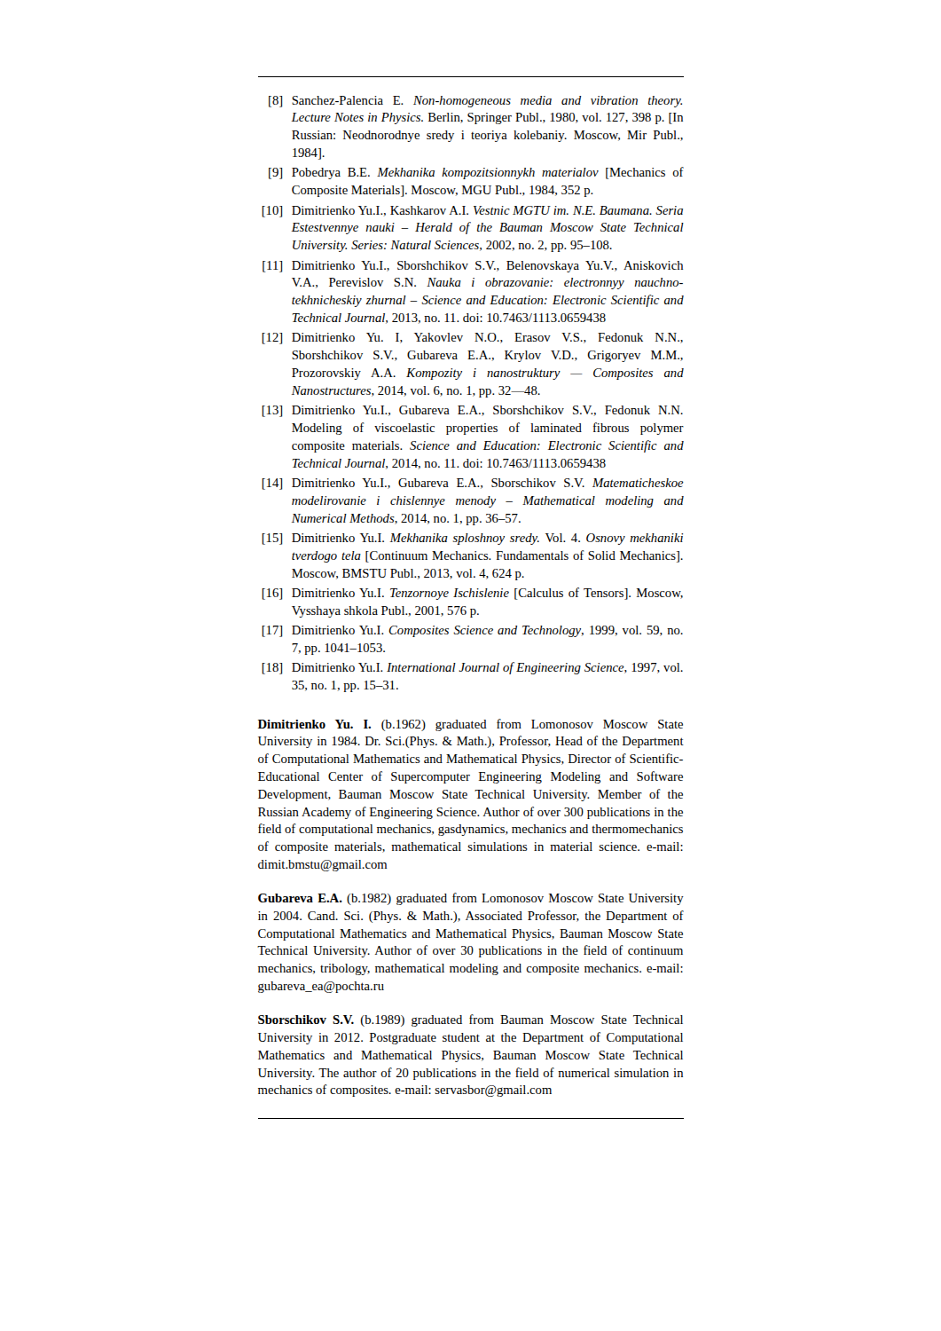[8] Sanchez-Palencia E. Non-homogeneous media and vibration theory. Lecture Notes in Physics. Berlin, Springer Publ., 1980, vol. 127, 398 p. [In Russian: Neodnorodnye sredy i teoriya kolebaniy. Moscow, Mir Publ., 1984].
[9] Pobedrya B.E. Mekhanika kompozitsionnykh materialov [Mechanics of Composite Materials]. Moscow, MGU Publ., 1984, 352 p.
[10] Dimitrienko Yu.I., Kashkarov A.I. Vestnic MGTU im. N.E. Baumana. Seria Estestvennye nauki – Herald of the Bauman Moscow State Technical University. Series: Natural Sciences, 2002, no. 2, pp. 95–108.
[11] Dimitrienko Yu.I., Sborshchikov S.V., Belenovskaya Yu.V., Aniskovich V.A., Perevislov S.N. Nauka i obrazovanie: electronnyy nauchno-tekhnicheskiy zhurnal – Science and Education: Electronic Scientific and Technical Journal, 2013, no. 11. doi: 10.7463/1113.0659438
[12] Dimitrienko Yu. I, Yakovlev N.O., Erasov V.S., Fedonuk N.N., Sborshchikov S.V., Gubareva E.A., Krylov V.D., Grigoryev M.M., Prozorovskiy A.A. Kompozity i nanostruktury — Composites and Nanostructures, 2014, vol. 6, no. 1, pp. 32—48.
[13] Dimitrienko Yu.I., Gubareva E.A., Sborshchikov S.V., Fedonuk N.N. Modeling of viscoelastic properties of laminated fibrous polymer composite materials. Science and Education: Electronic Scientific and Technical Journal, 2014, no. 11. doi: 10.7463/1113.0659438
[14] Dimitrienko Yu.I., Gubareva E.A., Sborschikov S.V. Matematicheskoe modelirovanie i chislennye menody – Mathematical modeling and Numerical Methods, 2014, no. 1, pp. 36–57.
[15] Dimitrienko Yu.I. Mekhanika sploshnoy sredy. Vol. 4. Osnovy mekhaniki tverdogo tela [Continuum Mechanics. Fundamentals of Solid Mechanics]. Moscow, BMSTU Publ., 2013, vol. 4, 624 p.
[16] Dimitrienko Yu.I. Tenzornoye Ischislenie [Calculus of Tensors]. Moscow, Vysshaya shkola Publ., 2001, 576 p.
[17] Dimitrienko Yu.I. Composites Science and Technology, 1999, vol. 59, no. 7, pp. 1041–1053.
[18] Dimitrienko Yu.I. International Journal of Engineering Science, 1997, vol. 35, no. 1, pp. 15–31.
Dimitrienko Yu. I. (b.1962) graduated from Lomonosov Moscow State University in 1984. Dr. Sci.(Phys. & Math.), Professor, Head of the Department of Computational Mathematics and Mathematical Physics, Director of Scientific-Educational Center of Supercomputer Engineering Modeling and Software Development, Bauman Moscow State Technical University. Member of the Russian Academy of Engineering Science. Author of over 300 publications in the field of computational mechanics, gasdynamics, mechanics and thermomechanics of composite materials, mathematical simulations in material science. e-mail: dimit.bmstu@gmail.com
Gubareva E.A. (b.1982) graduated from Lomonosov Moscow State University in 2004. Cand. Sci. (Phys. & Math.), Associated Professor, the Department of Computational Mathematics and Mathematical Physics, Bauman Moscow State Technical University. Author of over 30 publications in the field of continuum mechanics, tribology, mathematical modeling and composite mechanics. e-mail: gubareva_ea@pochta.ru
Sborschikov S.V. (b.1989) graduated from Bauman Moscow State Technical University in 2012. Postgraduate student at the Department of Computational Mathematics and Mathematical Physics, Bauman Moscow State Technical University. The author of 20 publications in the field of numerical simulation in mechanics of composites. e-mail: servasbor@gmail.com